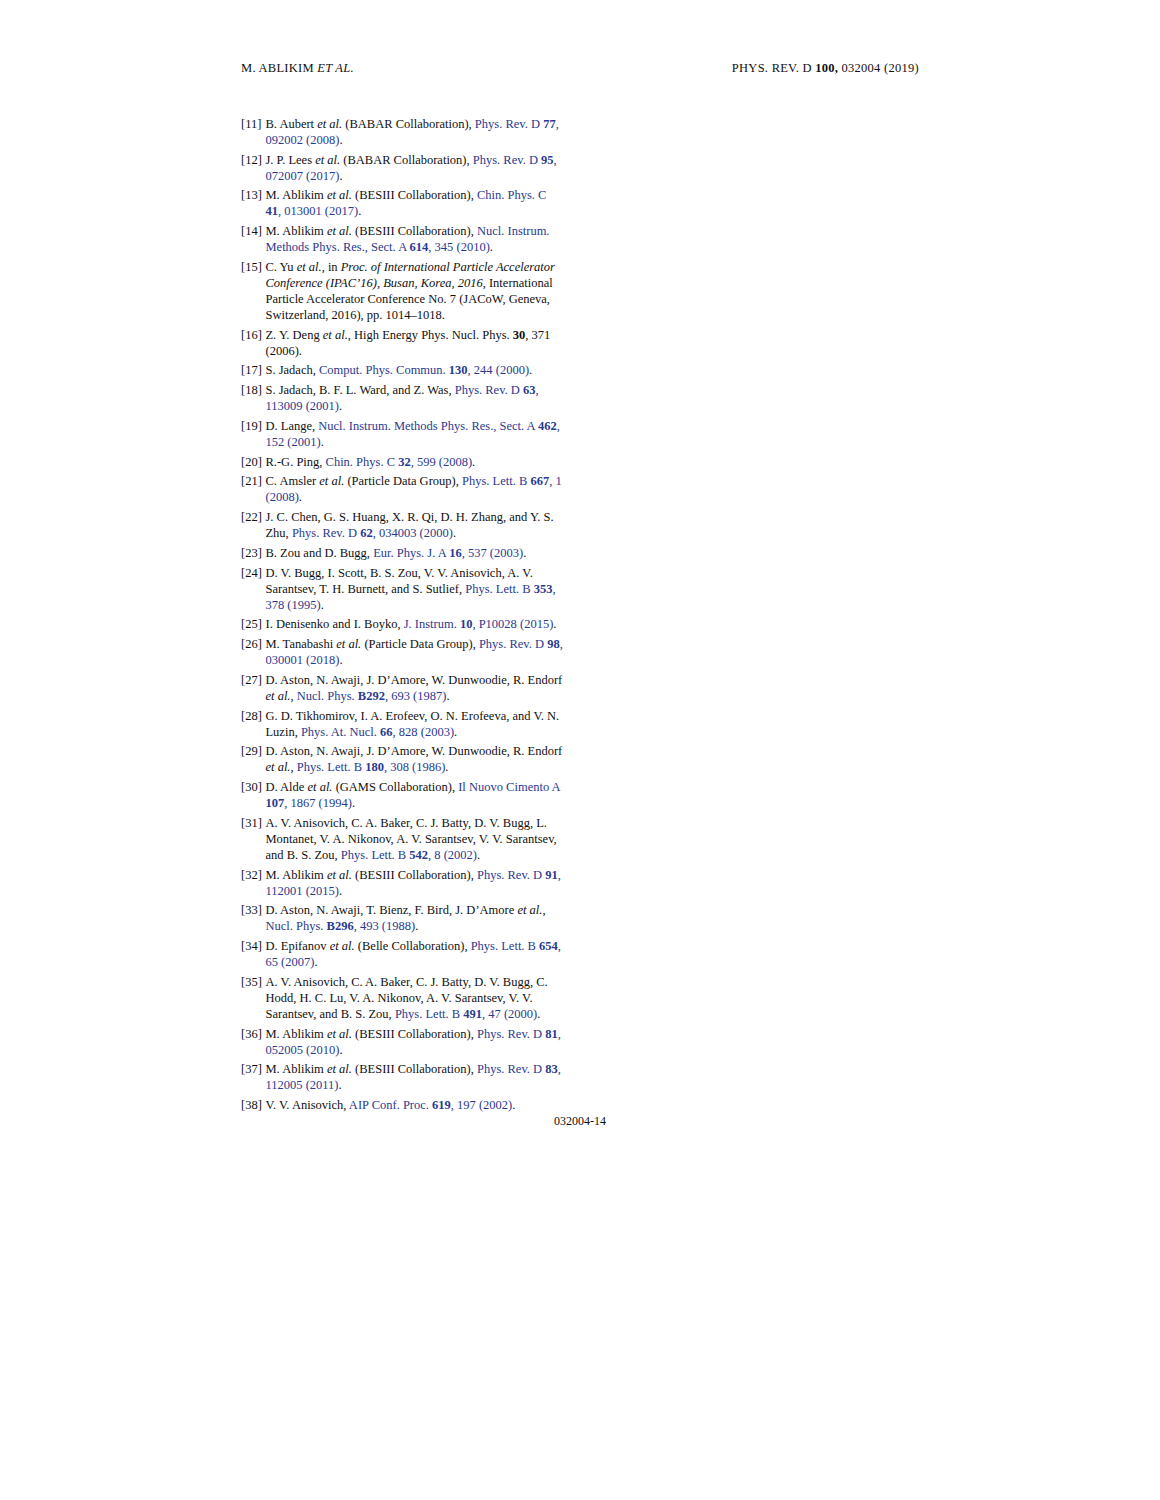M. Ablikim et al.
Phys. Rev. D 100, 032004 (2019)
[11] B. Aubert et al. (BABAR Collaboration), Phys. Rev. D 77, 092002 (2008).
[12] J. P. Lees et al. (BABAR Collaboration), Phys. Rev. D 95, 072007 (2017).
[13] M. Ablikim et al. (BESIII Collaboration), Chin. Phys. C 41, 013001 (2017).
[14] M. Ablikim et al. (BESIII Collaboration), Nucl. Instrum. Methods Phys. Res., Sect. A 614, 345 (2010).
[15] C. Yu et al., in Proc. of International Particle Accelerator Conference (IPAC’16), Busan, Korea, 2016, International Particle Accelerator Conference No. 7 (JACoW, Geneva, Switzerland, 2016), pp. 1014–1018.
[16] Z. Y. Deng et al., High Energy Phys. Nucl. Phys. 30, 371 (2006).
[17] S. Jadach, Comput. Phys. Commun. 130, 244 (2000).
[18] S. Jadach, B. F. L. Ward, and Z. Was, Phys. Rev. D 63, 113009 (2001).
[19] D. Lange, Nucl. Instrum. Methods Phys. Res., Sect. A 462, 152 (2001).
[20] R.-G. Ping, Chin. Phys. C 32, 599 (2008).
[21] C. Amsler et al. (Particle Data Group), Phys. Lett. B 667, 1 (2008).
[22] J. C. Chen, G. S. Huang, X. R. Qi, D. H. Zhang, and Y. S. Zhu, Phys. Rev. D 62, 034003 (2000).
[23] B. Zou and D. Bugg, Eur. Phys. J. A 16, 537 (2003).
[24] D. V. Bugg, I. Scott, B. S. Zou, V. V. Anisovich, A. V. Sarantsev, T. H. Burnett, and S. Sutlief, Phys. Lett. B 353, 378 (1995).
[25] I. Denisenko and I. Boyko, J. Instrum. 10, P10028 (2015).
[26] M. Tanabashi et al. (Particle Data Group), Phys. Rev. D 98, 030001 (2018).
[27] D. Aston, N. Awaji, J. D’Amore, W. Dunwoodie, R. Endorf et al., Nucl. Phys. B292, 693 (1987).
[28] G. D. Tikhomirov, I. A. Erofeev, O. N. Erofeeva, and V. N. Luzin, Phys. At. Nucl. 66, 828 (2003).
[29] D. Aston, N. Awaji, J. D’Amore, W. Dunwoodie, R. Endorf et al., Phys. Lett. B 180, 308 (1986).
[30] D. Alde et al. (GAMS Collaboration), Il Nuovo Cimento A 107, 1867 (1994).
[31] A. V. Anisovich, C. A. Baker, C. J. Batty, D. V. Bugg, L. Montanet, V. A. Nikonov, A. V. Sarantsev, V. V. Sarantsev, and B. S. Zou, Phys. Lett. B 542, 8 (2002).
[32] M. Ablikim et al. (BESIII Collaboration), Phys. Rev. D 91, 112001 (2015).
[33] D. Aston, N. Awaji, T. Bienz, F. Bird, J. D’Amore et al., Nucl. Phys. B296, 493 (1988).
[34] D. Epifanov et al. (Belle Collaboration), Phys. Lett. B 654, 65 (2007).
[35] A. V. Anisovich, C. A. Baker, C. J. Batty, D. V. Bugg, C. Hodd, H. C. Lu, V. A. Nikonov, A. V. Sarantsev, V. V. Sarantsev, and B. S. Zou, Phys. Lett. B 491, 47 (2000).
[36] M. Ablikim et al. (BESIII Collaboration), Phys. Rev. D 81, 052005 (2010).
[37] M. Ablikim et al. (BESIII Collaboration), Phys. Rev. D 83, 112005 (2011).
[38] V. V. Anisovich, AIP Conf. Proc. 619, 197 (2002).
032004-14